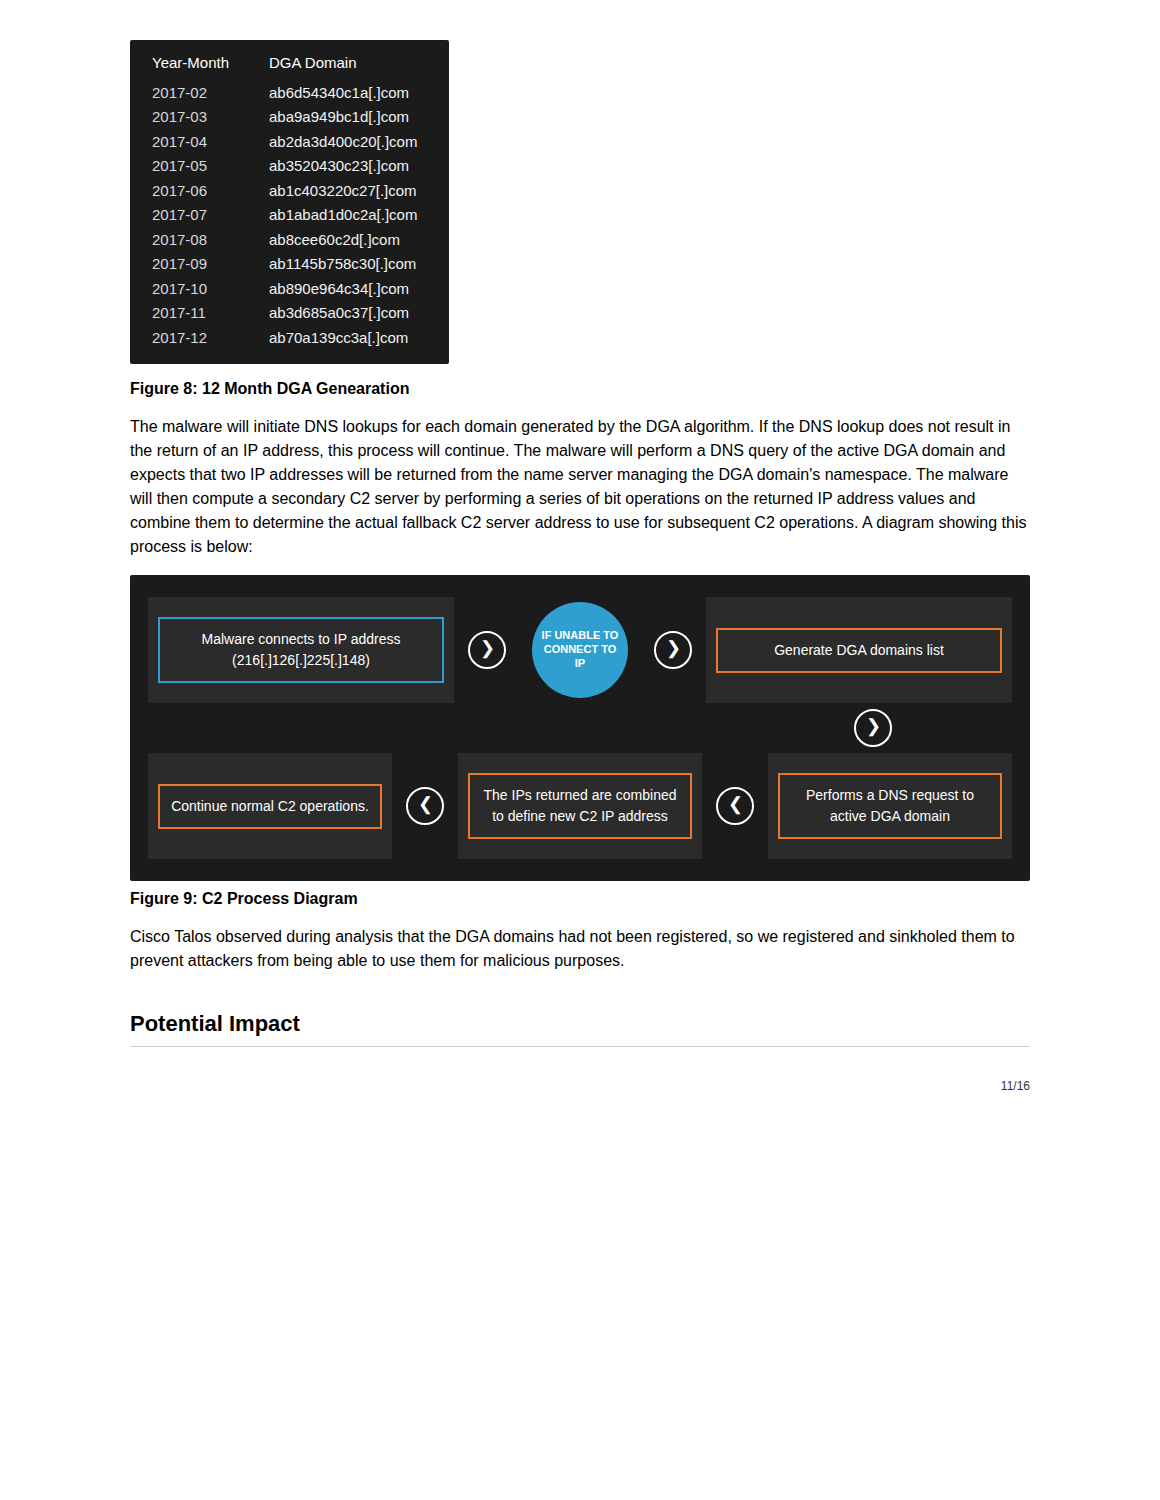| Year-Month | DGA Domain |
| --- | --- |
| 2017-02 | ab6d54340c1a[.]com |
| 2017-03 | aba9a949bc1d[.]com |
| 2017-04 | ab2da3d400c20[.]com |
| 2017-05 | ab3520430c23[.]com |
| 2017-06 | ab1c403220c27[.]com |
| 2017-07 | ab1abad1d0c2a[.]com |
| 2017-08 | ab8cee60c2d[.]com |
| 2017-09 | ab1145b758c30[.]com |
| 2017-10 | ab890e964c34[.]com |
| 2017-11 | ab3d685a0c37[.]com |
| 2017-12 | ab70a139cc3a[.]com |
Figure 8: 12 Month DGA Genearation
The malware will initiate DNS lookups for each domain generated by the DGA algorithm. If the DNS lookup does not result in the return of an IP address, this process will continue. The malware will perform a DNS query of the active DGA domain and expects that two IP addresses will be returned from the name server managing the DGA domain's namespace. The malware will then compute a secondary C2 server by performing a series of bit operations on the returned IP address values and combine them to determine the actual fallback C2 server address to use for subsequent C2 operations. A diagram showing this process is below:
Malware connects to IP address
(216[.]126[.]225[.]148)
❯
If unable to connect to IP
❯
Generate DGA domains list
❯
Continue normal C2 operations.
❮
The IPs returned are combined to define new C2 IP address
❮
Performs a DNS request to active DGA domain
Figure 9: C2 Process Diagram
Cisco Talos observed during analysis that the DGA domains had not been registered, so we registered and sinkholed them to prevent attackers from being able to use them for malicious purposes.
Potential Impact
11/16